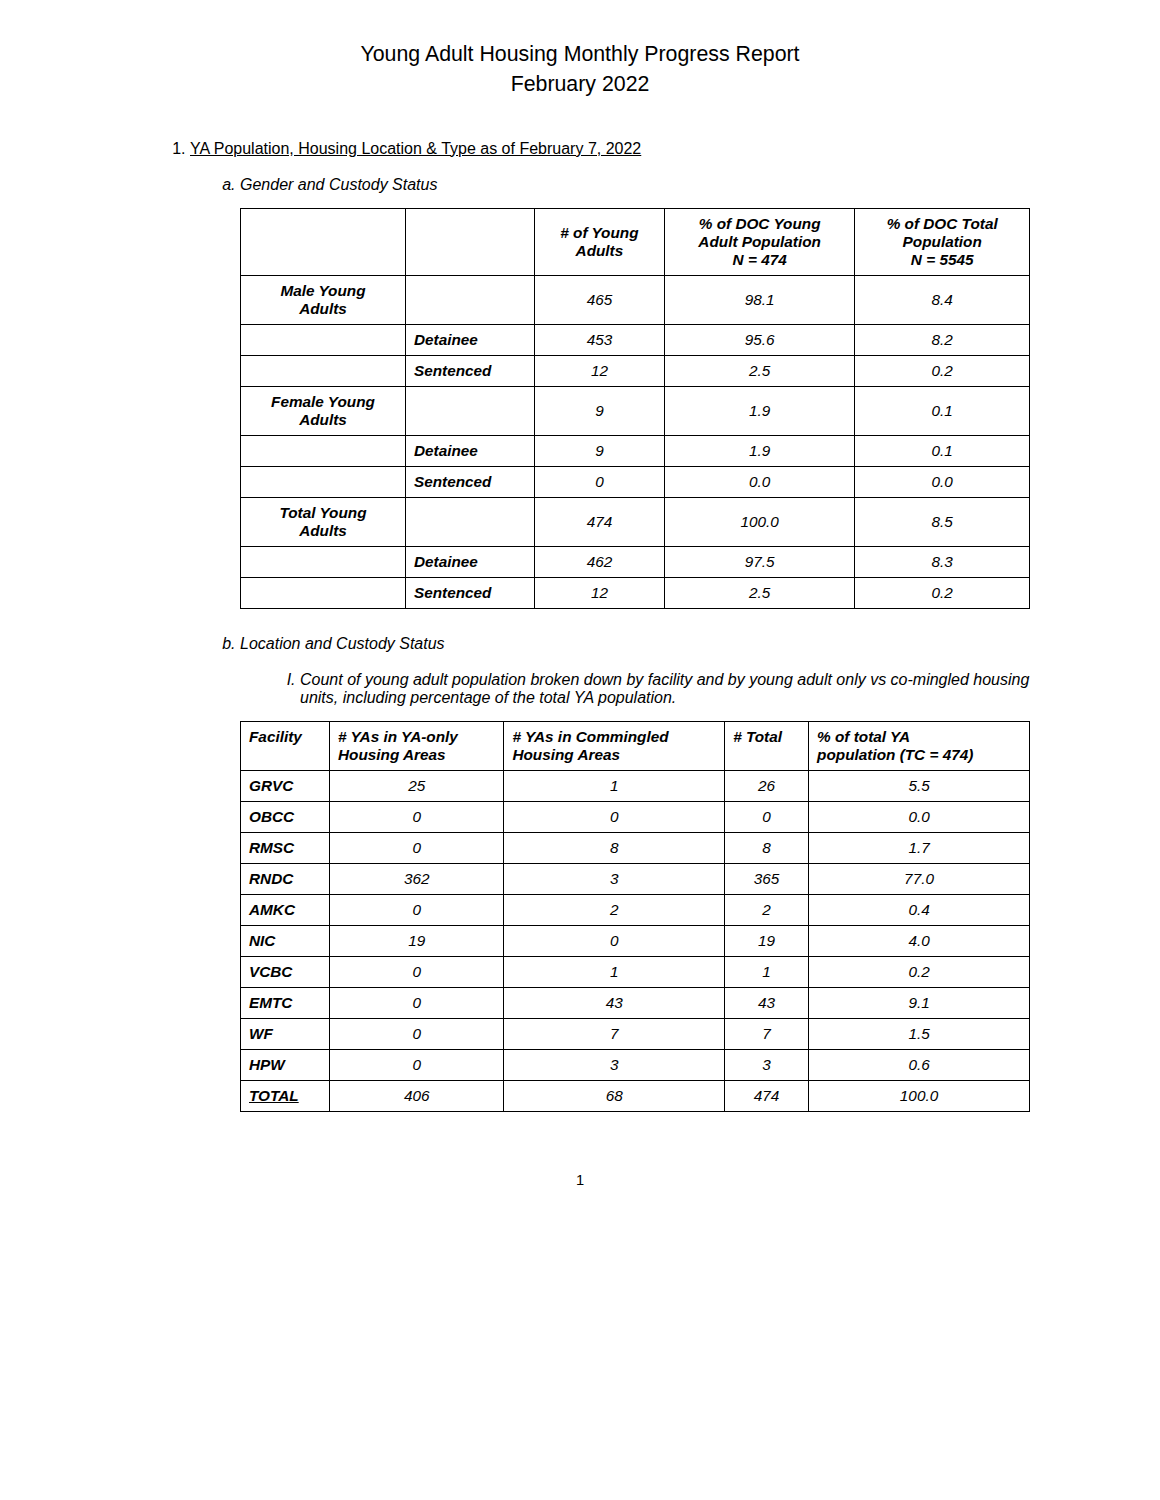Young Adult Housing Monthly Progress Report
February 2022
YA Population, Housing Location & Type as of February 7, 2022
Gender and Custody Status
| | | # of Young Adults | % of DOC Young Adult Population N = 474 | % of DOC Total Population N = 5545 |
| Male Young Adults | | 465 | 98.1 | 8.4 |
| | Detainee | 453 | 95.6 | 8.2 |
| | Sentenced | 12 | 2.5 | 0.2 |
| Female Young Adults | | 9 | 1.9 | 0.1 |
| | Detainee | 9 | 1.9 | 0.1 |
| | Sentenced | 0 | 0.0 | 0.0 |
| Total Young Adults | | 474 | 100.0 | 8.5 |
| | Detainee | 462 | 97.5 | 8.3 |
| | Sentenced | 12 | 2.5 | 0.2 |
Location and Custody Status
Count of young adult population broken down by facility and by young adult only vs co-mingled housing units, including percentage of the total YA population.
| Facility | # YAs in YA-only Housing Areas | # YAs in Commingled Housing Areas | # Total | % of total YA population (TC = 474) |
| --- | --- | --- | --- | --- |
| GRVC | 25 | 1 | 26 | 5.5 |
| OBCC | 0 | 0 | 0 | 0.0 |
| RMSC | 0 | 8 | 8 | 1.7 |
| RNDC | 362 | 3 | 365 | 77.0 |
| AMKC | 0 | 2 | 2 | 0.4 |
| NIC | 19 | 0 | 19 | 4.0 |
| VCBC | 0 | 1 | 1 | 0.2 |
| EMTC | 0 | 43 | 43 | 9.1 |
| WF | 0 | 7 | 7 | 1.5 |
| HPW | 0 | 3 | 3 | 0.6 |
| TOTAL | 406 | 68 | 474 | 100.0 |
1